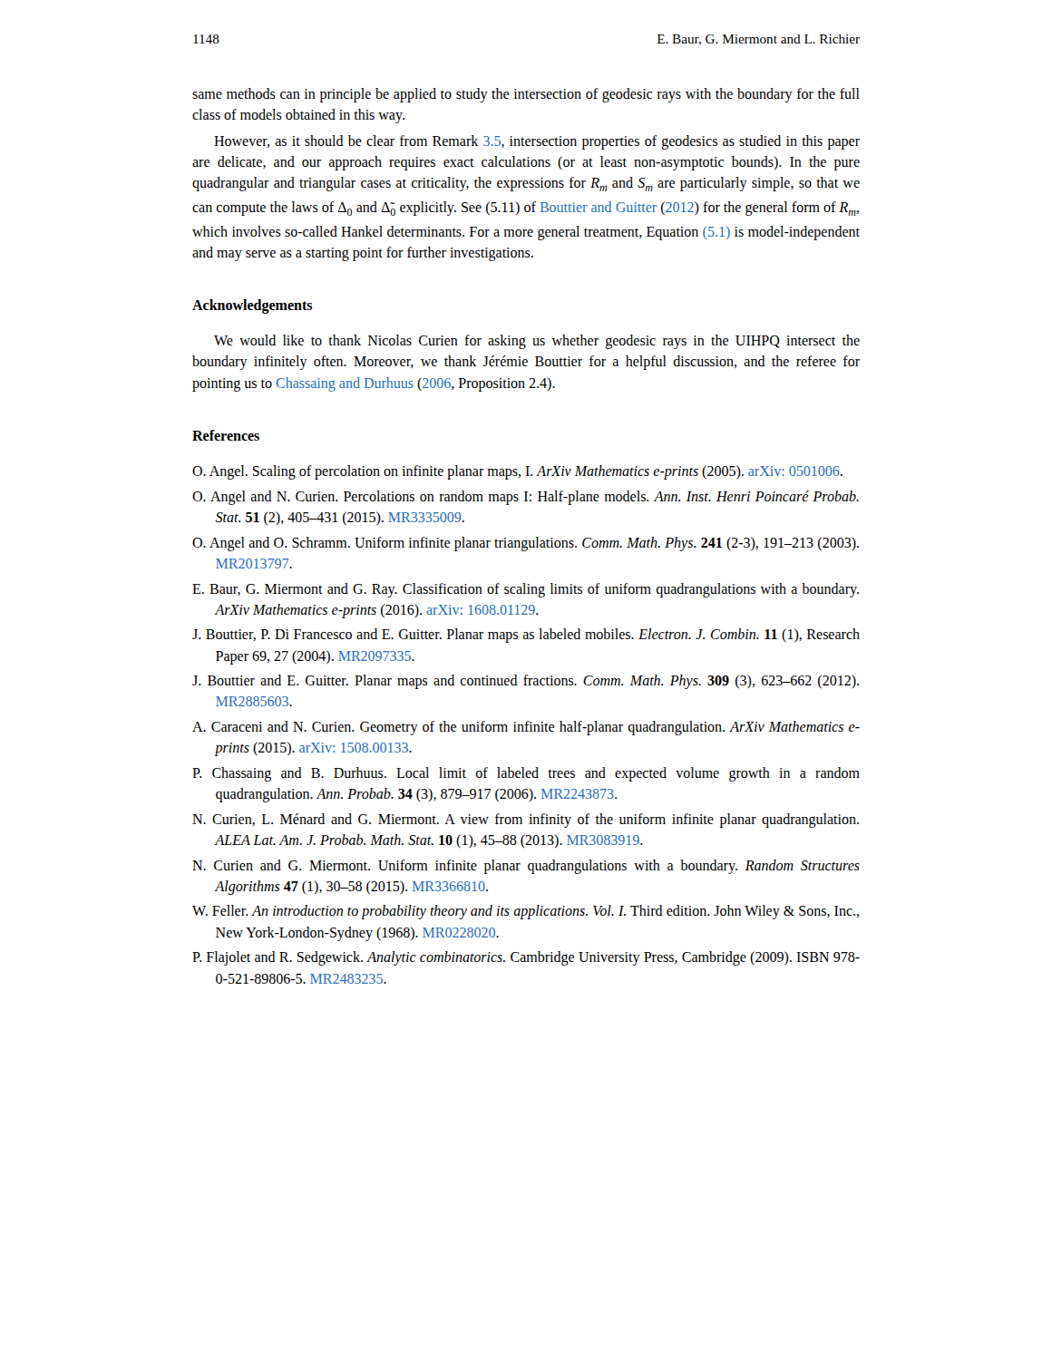1148 E. Baur, G. Miermont and L. Richier
same methods can in principle be applied to study the intersection of geodesic rays with the boundary for the full class of models obtained in this way.
However, as it should be clear from Remark 3.5, intersection properties of geodesics as studied in this paper are delicate, and our approach requires exact calculations (or at least non-asymptotic bounds). In the pure quadrangular and triangular cases at criticality, the expressions for Rm and Sm are particularly simple, so that we can compute the laws of Δ0 and Δ̃0 explicitly. See (5.11) of Bouttier and Guitter (2012) for the general form of Rm, which involves so-called Hankel determinants. For a more general treatment, Equation (5.1) is model-independent and may serve as a starting point for further investigations.
Acknowledgements
We would like to thank Nicolas Curien for asking us whether geodesic rays in the UIHPQ intersect the boundary infinitely often. Moreover, we thank Jérémie Bouttier for a helpful discussion, and the referee for pointing us to Chassaing and Durhuus (2006, Proposition 2.4).
References
O. Angel. Scaling of percolation on infinite planar maps, I. ArXiv Mathematics e-prints (2005). arXiv: 0501006.
O. Angel and N. Curien. Percolations on random maps I: Half-plane models. Ann. Inst. Henri Poincaré Probab. Stat. 51 (2), 405–431 (2015). MR3335009.
O. Angel and O. Schramm. Uniform infinite planar triangulations. Comm. Math. Phys. 241 (2-3), 191–213 (2003). MR2013797.
E. Baur, G. Miermont and G. Ray. Classification of scaling limits of uniform quadrangulations with a boundary. ArXiv Mathematics e-prints (2016). arXiv: 1608.01129.
J. Bouttier, P. Di Francesco and E. Guitter. Planar maps as labeled mobiles. Electron. J. Combin. 11 (1), Research Paper 69, 27 (2004). MR2097335.
J. Bouttier and E. Guitter. Planar maps and continued fractions. Comm. Math. Phys. 309 (3), 623–662 (2012). MR2885603.
A. Caraceni and N. Curien. Geometry of the uniform infinite half-planar quadrangulation. ArXiv Mathematics e-prints (2015). arXiv: 1508.00133.
P. Chassaing and B. Durhuus. Local limit of labeled trees and expected volume growth in a random quadrangulation. Ann. Probab. 34 (3), 879–917 (2006). MR2243873.
N. Curien, L. Ménard and G. Miermont. A view from infinity of the uniform infinite planar quadrangulation. ALEA Lat. Am. J. Probab. Math. Stat. 10 (1), 45–88 (2013). MR3083919.
N. Curien and G. Miermont. Uniform infinite planar quadrangulations with a boundary. Random Structures Algorithms 47 (1), 30–58 (2015). MR3366810.
W. Feller. An introduction to probability theory and its applications. Vol. I. Third edition. John Wiley & Sons, Inc., New York-London-Sydney (1968). MR0228020.
P. Flajolet and R. Sedgewick. Analytic combinatorics. Cambridge University Press, Cambridge (2009). ISBN 978-0-521-89806-5. MR2483235.